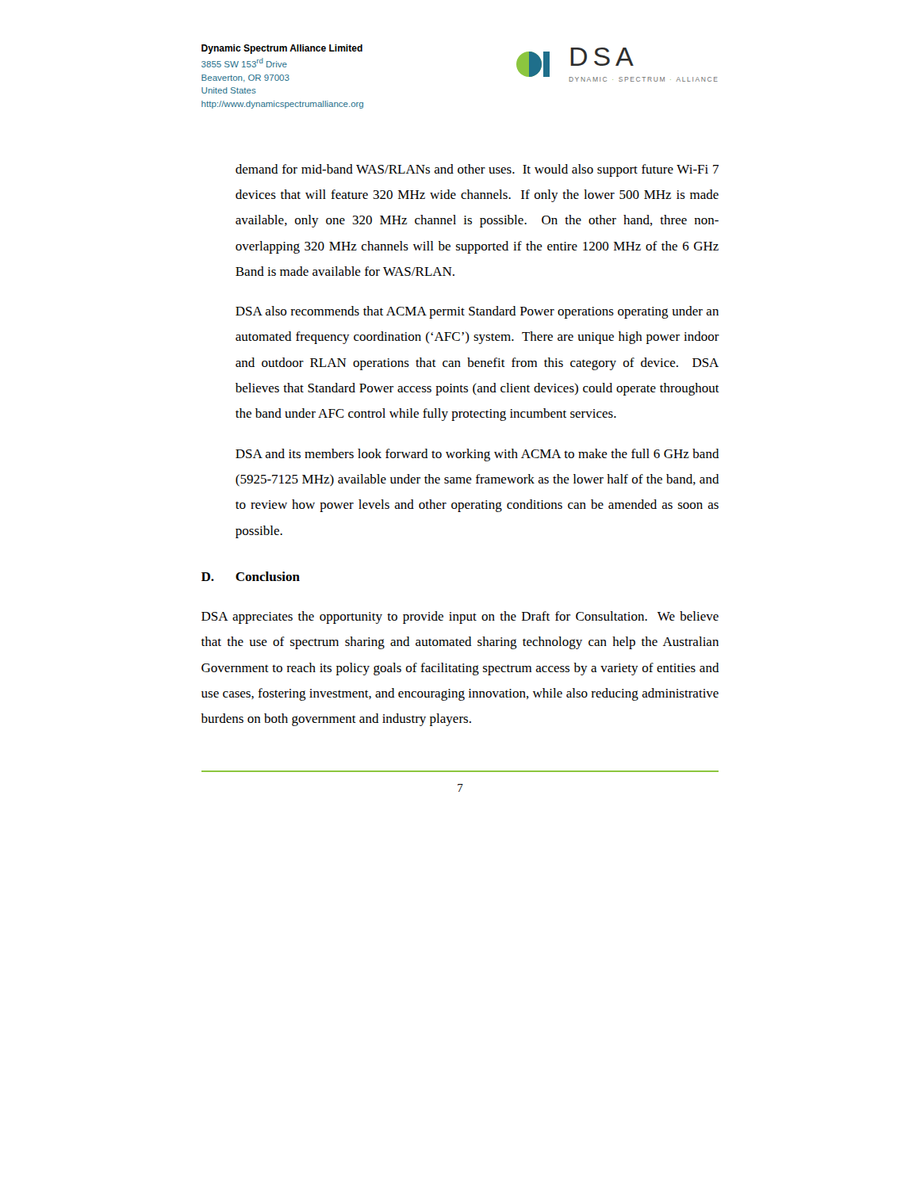Dynamic Spectrum Alliance Limited
3855 SW 153rd Drive
Beaverton, OR 97003
United States
http://www.dynamicspectrumalliance.org
DSA
DYNAMIC · SPECTRUM · ALLIANCE
demand for mid-band WAS/RLANs and other uses. It would also support future Wi-Fi 7 devices that will feature 320 MHz wide channels. If only the lower 500 MHz is made available, only one 320 MHz channel is possible. On the other hand, three non-overlapping 320 MHz channels will be supported if the entire 1200 MHz of the 6 GHz Band is made available for WAS/RLAN.
DSA also recommends that ACMA permit Standard Power operations operating under an automated frequency coordination (‘AFC’) system. There are unique high power indoor and outdoor RLAN operations that can benefit from this category of device. DSA believes that Standard Power access points (and client devices) could operate throughout the band under AFC control while fully protecting incumbent services.
DSA and its members look forward to working with ACMA to make the full 6 GHz band (5925-7125 MHz) available under the same framework as the lower half of the band, and to review how power levels and other operating conditions can be amended as soon as possible.
D. Conclusion
DSA appreciates the opportunity to provide input on the Draft for Consultation. We believe that the use of spectrum sharing and automated sharing technology can help the Australian Government to reach its policy goals of facilitating spectrum access by a variety of entities and use cases, fostering investment, and encouraging innovation, while also reducing administrative burdens on both government and industry players.
7